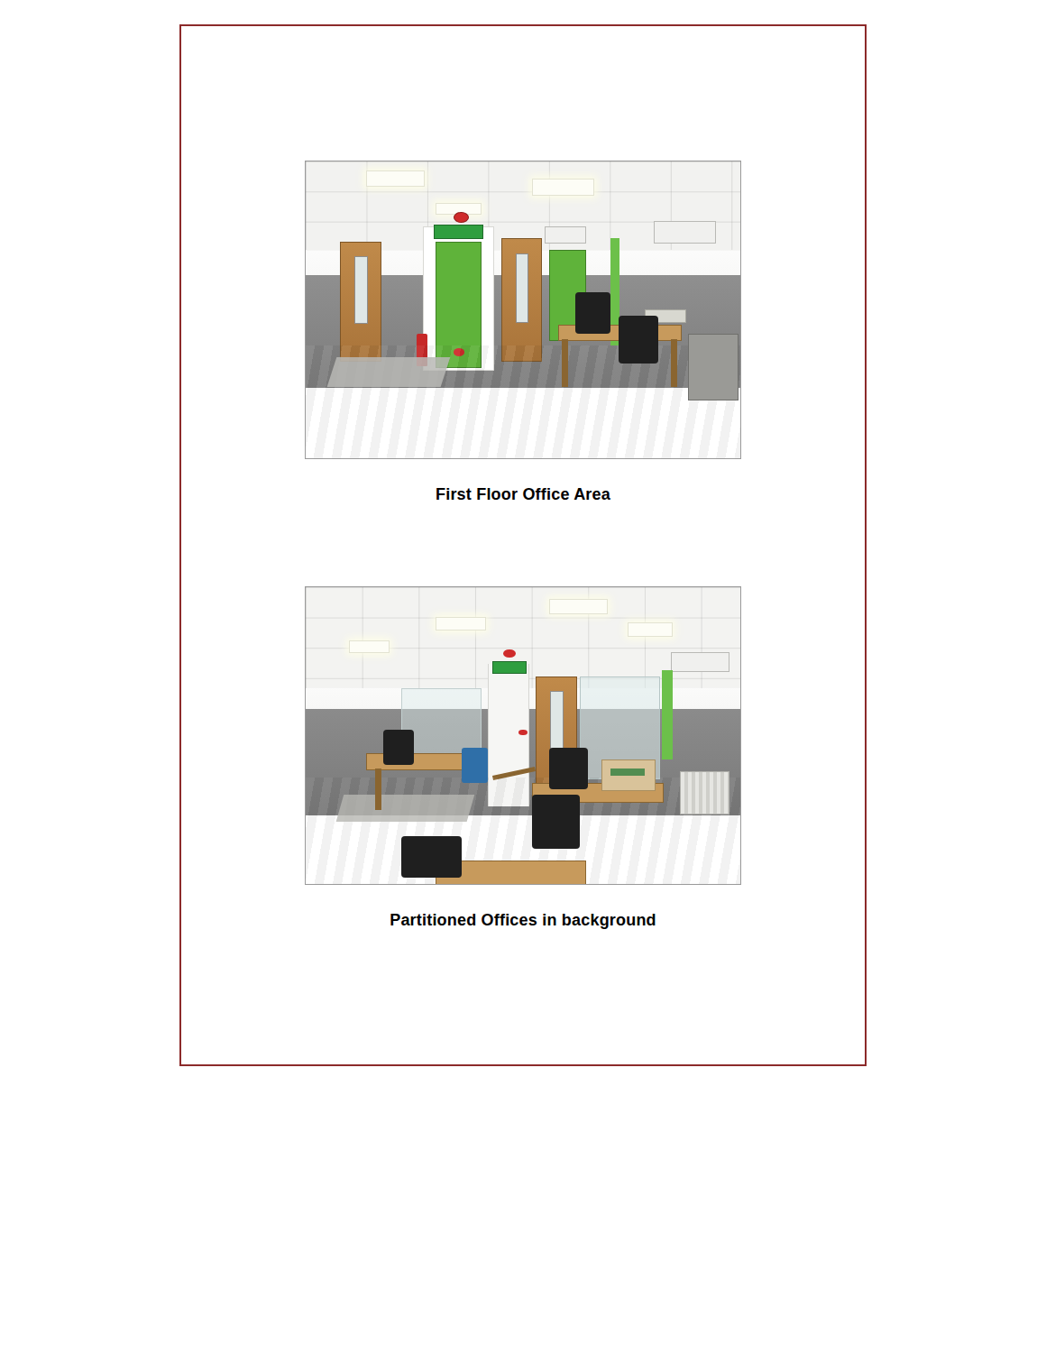First Floor Office Area
Partitioned Offices in background